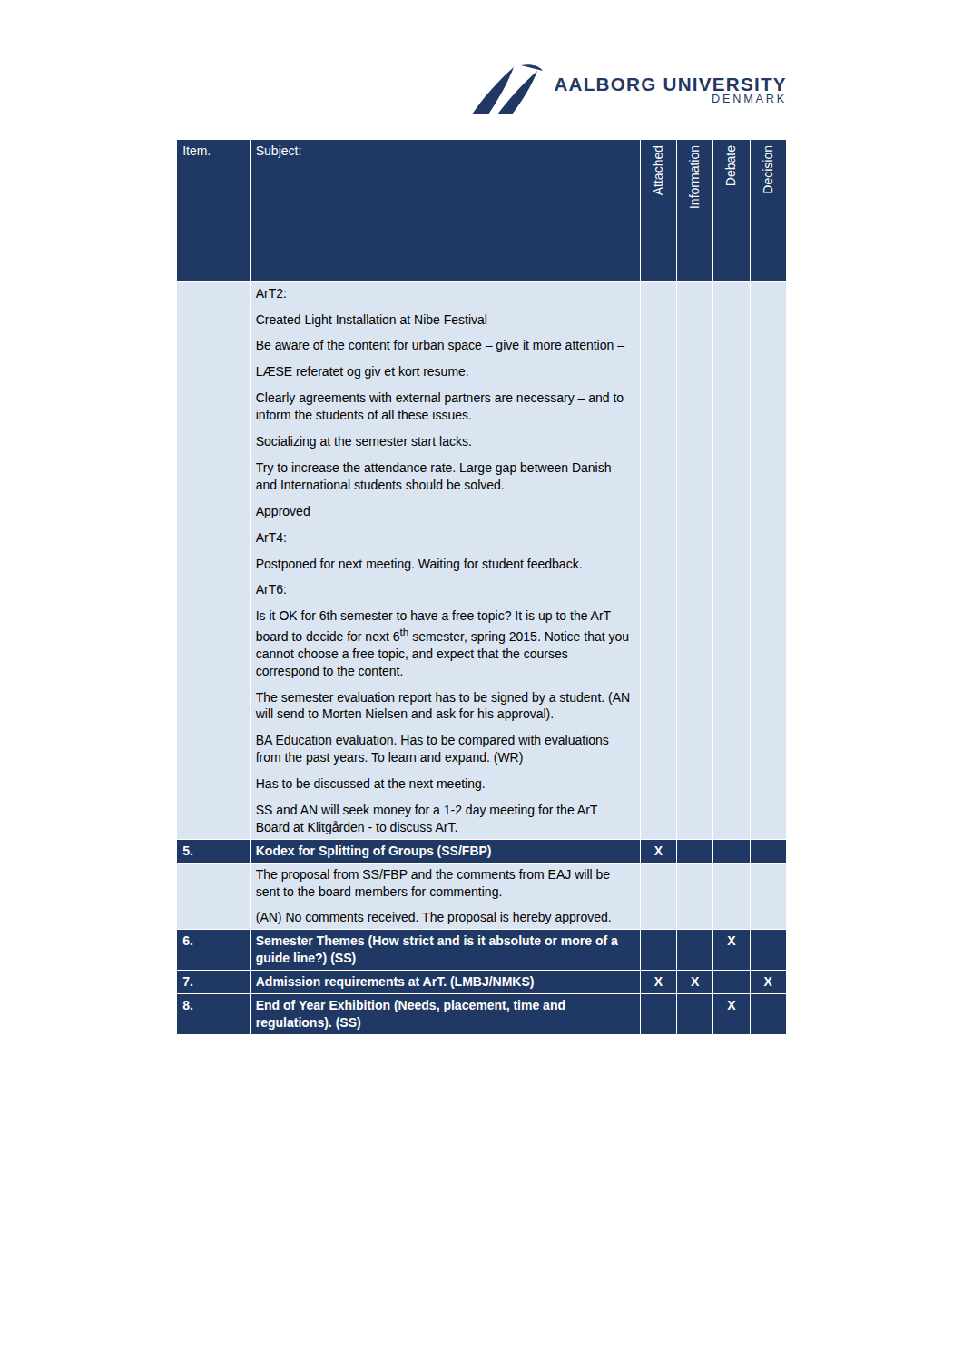AALBORG UNIVERSITY
DENMARK
| Item. | Subject: | Attached | Information | Debate | Decision |
| --- | --- | --- | --- | --- | --- |
| | ArT2: Created Light Installation at Nibe Festival Be aware of the content for urban space – give it more attention – LÆSE referatet og giv et kort resume. Clearly agreements with external partners are necessary – and to inform the students of all these issues. Socializing at the semester start lacks. Try to increase the attendance rate. Large gap between Danish and International students should be solved. Approved ArT4: Postponed for next meeting. Waiting for student feedback. ArT6: Is it OK for 6th semester to have a free topic? It is up to the ArT board to decide for next 6 th semester, spring 2015. Notice that you cannot choose a free topic, and expect that the courses correspond to the content. The semester evaluation report has to be signed by a student. (AN will send to Morten Nielsen and ask for his approval). BA Education evaluation. Has to be compared with evaluations from the past years. To learn and expand. (WR) Has to be discussed at the next meeting. SS and AN will seek money for a 1-2 day meeting for the ArT Board at Klitgården - to discuss ArT. | | | | |
| 5. | Kodex for Splitting of Groups (SS/FBP) | X | | | |
| | The proposal from SS/FBP and the comments from EAJ will be sent to the board members for commenting. (AN) No comments received. The proposal is hereby approved. | | | | |
| 6. | Semester Themes (How strict and is it absolute or more of a guide line?) (SS) | | | X | |
| 7. | Admission requirements at ArT. (LMBJ/NMKS) | X | X | | X |
| 8. | End of Year Exhibition (Needs, placement, time and regulations). (SS) | | | X | |